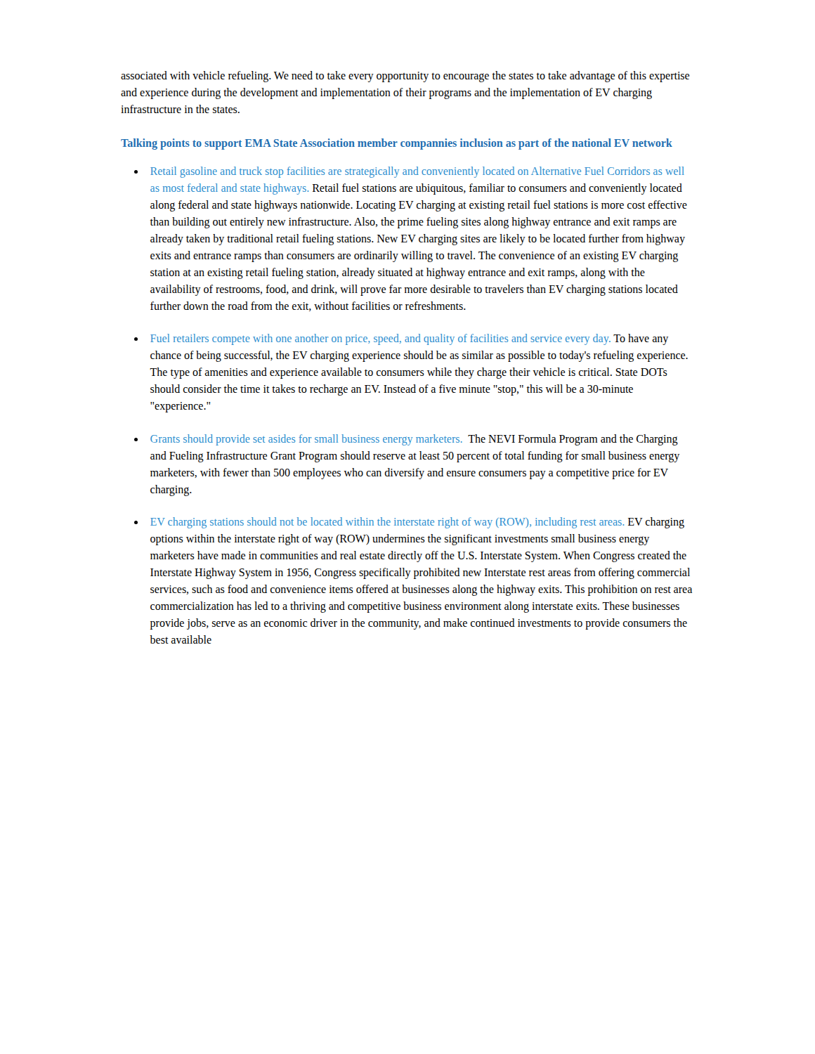associated with vehicle refueling. We need to take every opportunity to encourage the states to take advantage of this expertise and experience during the development and implementation of their programs and the implementation of EV charging infrastructure in the states.
Talking points to support EMA State Association member compannies inclusion as part of the national EV network
Retail gasoline and truck stop facilities are strategically and conveniently located on Alternative Fuel Corridors as well as most federal and state highways. Retail fuel stations are ubiquitous, familiar to consumers and conveniently located along federal and state highways nationwide. Locating EV charging at existing retail fuel stations is more cost effective than building out entirely new infrastructure. Also, the prime fueling sites along highway entrance and exit ramps are already taken by traditional retail fueling stations. New EV charging sites are likely to be located further from highway exits and entrance ramps than consumers are ordinarily willing to travel. The convenience of an existing EV charging station at an existing retail fueling station, already situated at highway entrance and exit ramps, along with the availability of restrooms, food, and drink, will prove far more desirable to travelers than EV charging stations located further down the road from the exit, without facilities or refreshments.
Fuel retailers compete with one another on price, speed, and quality of facilities and service every day. To have any chance of being successful, the EV charging experience should be as similar as possible to today's refueling experience. The type of amenities and experience available to consumers while they charge their vehicle is critical. State DOTs should consider the time it takes to recharge an EV. Instead of a five minute "stop," this will be a 30-minute "experience."
Grants should provide set asides for small business energy marketers. The NEVI Formula Program and the Charging and Fueling Infrastructure Grant Program should reserve at least 50 percent of total funding for small business energy marketers, with fewer than 500 employees who can diversify and ensure consumers pay a competitive price for EV charging.
EV charging stations should not be located within the interstate right of way (ROW), including rest areas. EV charging options within the interstate right of way (ROW) undermines the significant investments small business energy marketers have made in communities and real estate directly off the U.S. Interstate System. When Congress created the Interstate Highway System in 1956, Congress specifically prohibited new Interstate rest areas from offering commercial services, such as food and convenience items offered at businesses along the highway exits. This prohibition on rest area commercialization has led to a thriving and competitive business environment along interstate exits. These businesses provide jobs, serve as an economic driver in the community, and make continued investments to provide consumers the best available